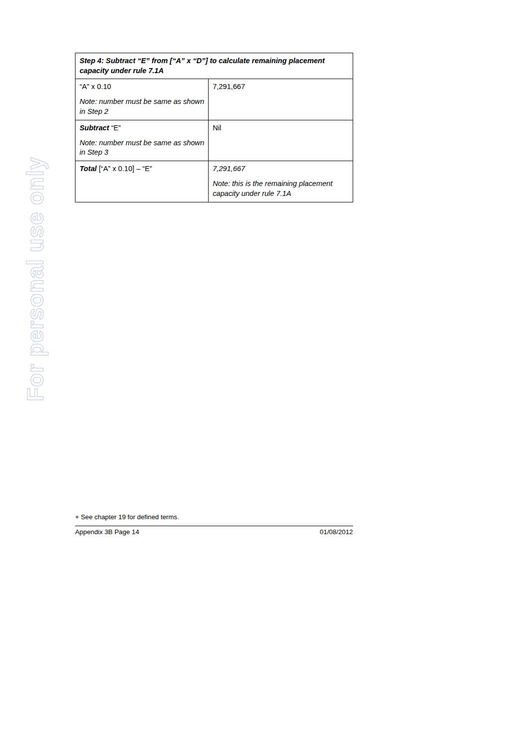For personal use only
| Step 4: Subtract “E” from [“A” x “D”] to calculate remaining placement capacity under rule 7.1A |
| “A” x 0.10 Note: number must be same as shown in Step 2 | 7,291,667 |
| Subtract “E” Note: number must be same as shown in Step 3 | Nil |
| Total [“A” x 0.10] – “E” | 7,291,667 Note: this is the remaining placement capacity under rule 7.1A |
+ See chapter 19 for defined terms.
Appendix 3B Page 14 01/08/2012